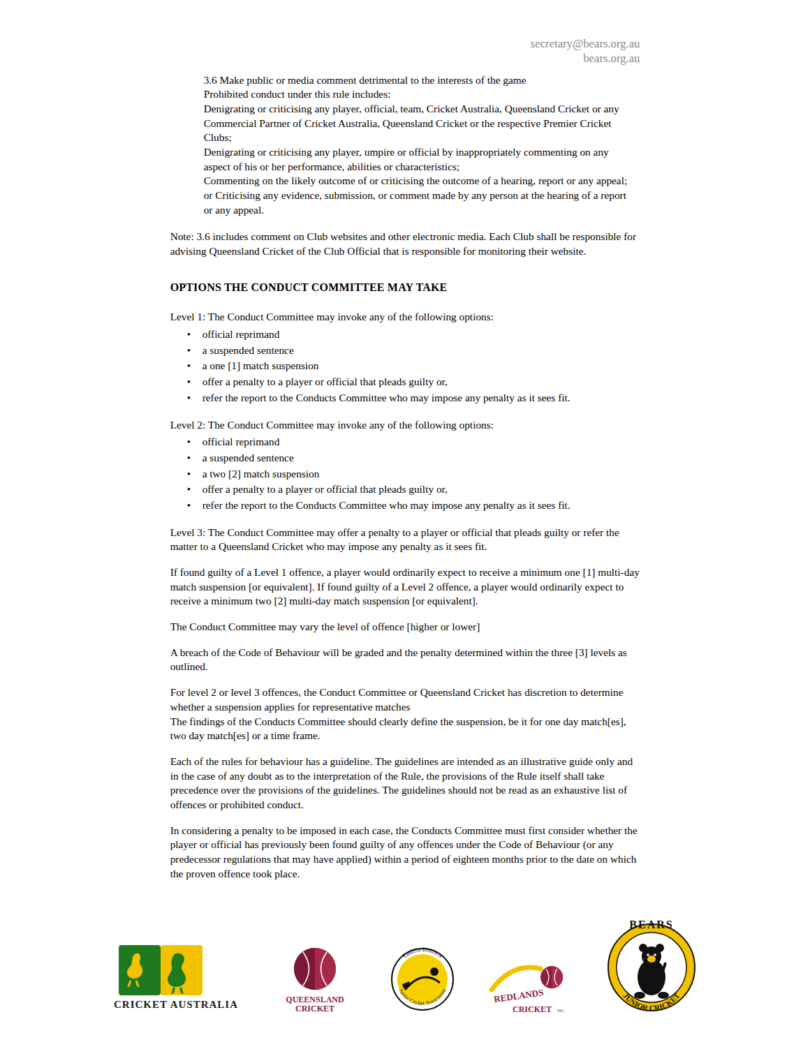secretary@bears.org.au
bears.org.au
3.6 Make public or media comment detrimental to the interests of the game
Prohibited conduct under this rule includes:
Denigrating or criticising any player, official, team, Cricket Australia, Queensland Cricket or any Commercial Partner of Cricket Australia, Queensland Cricket or the respective Premier Cricket Clubs;
Denigrating or criticising any player, umpire or official by inappropriately commenting on any aspect of his or her performance, abilities or characteristics;
Commenting on the likely outcome of or criticising the outcome of a hearing, report or any appeal; or Criticising any evidence, submission, or comment made by any person at the hearing of a report or any appeal.
Note: 3.6 includes comment on Club websites and other electronic media. Each Club shall be responsible for advising Queensland Cricket of the Club Official that is responsible for monitoring their website.
OPTIONS THE CONDUCT COMMITTEE MAY TAKE
Level 1: The Conduct Committee may invoke any of the following options:
official reprimand
a suspended sentence
a one [1] match suspension
offer a penalty to a player or official that pleads guilty or,
refer the report to the Conducts Committee who may impose any penalty as it sees fit.
Level 2: The Conduct Committee may invoke any of the following options:
official reprimand
a suspended sentence
a two [2] match suspension
offer a penalty to a player or official that pleads guilty or,
refer the report to the Conducts Committee who may impose any penalty as it sees fit.
Level 3: The Conduct Committee may offer a penalty to a player or official that pleads guilty or refer the matter to a Queensland Cricket who may impose any penalty as it sees fit.
If found guilty of a Level 1 offence, a player would ordinarily expect to receive a minimum one [1] multi-day match suspension [or equivalent]. If found guilty of a Level 2 offence, a player would ordinarily expect to receive a minimum two [2] multi-day match suspension [or equivalent].
The Conduct Committee may vary the level of offence [higher or lower]
A breach of the Code of Behaviour will be graded and the penalty determined within the three [3] levels as outlined.
For level 2 or level 3 offences, the Conduct Committee or Queensland Cricket has discretion to determine whether a suspension applies for representative matches
The findings of the Conducts Committee should clearly define the suspension, be it for one day match[es], two day match[es] or a time frame.
Each of the rules for behaviour has a guideline. The guidelines are intended as an illustrative guide only and in the case of any doubt as to the interpretation of the Rule, the provisions of the Rule itself shall take precedence over the provisions of the guidelines. The guidelines should not be read as an exhaustive list of offences or prohibited conduct.
In considering a penalty to be imposed in each case, the Conducts Committee must first consider whether the player or official has previously been found guilty of any offences under the Code of Behaviour (or any predecessor regulations that may have applied) within a period of eighteen months prior to the date on which the proven offence took place.
CRICKET AUSTRALIA
QUEENSLAND CRICKET
Eastern Districts Junior Cricket Association
REDLANDS CRICKET INC.
BEARS JUNIOR CRICKET